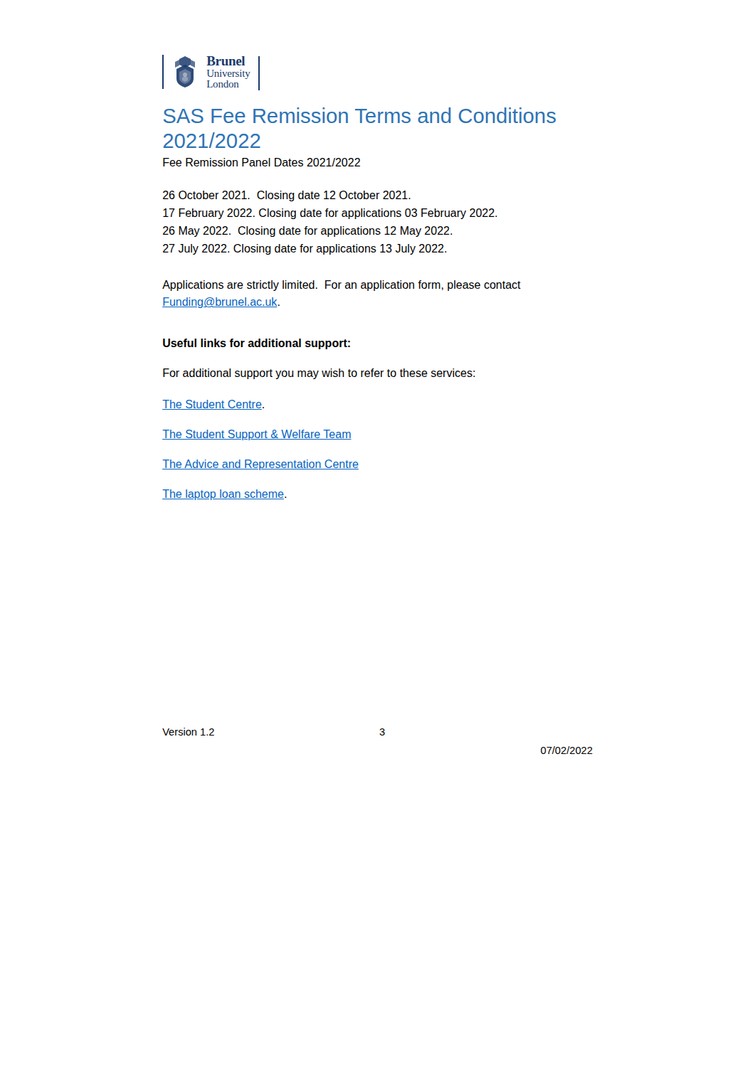Brunel University London
SAS Fee Remission Terms and Conditions 2021/2022
Fee Remission Panel Dates 2021/2022
26 October 2021. Closing date 12 October 2021.
17 February 2022. Closing date for applications 03 February 2022.
26 May 2022. Closing date for applications 12 May 2022.
27 July 2022. Closing date for applications 13 July 2022.
Applications are strictly limited. For an application form, please contact Funding@brunel.ac.uk.
Useful links for additional support:
For additional support you may wish to refer to these services:
The Student Centre.
The Student Support & Welfare Team
The Advice and Representation Centre
The laptop loan scheme.
Version 1.2 3
07/02/2022